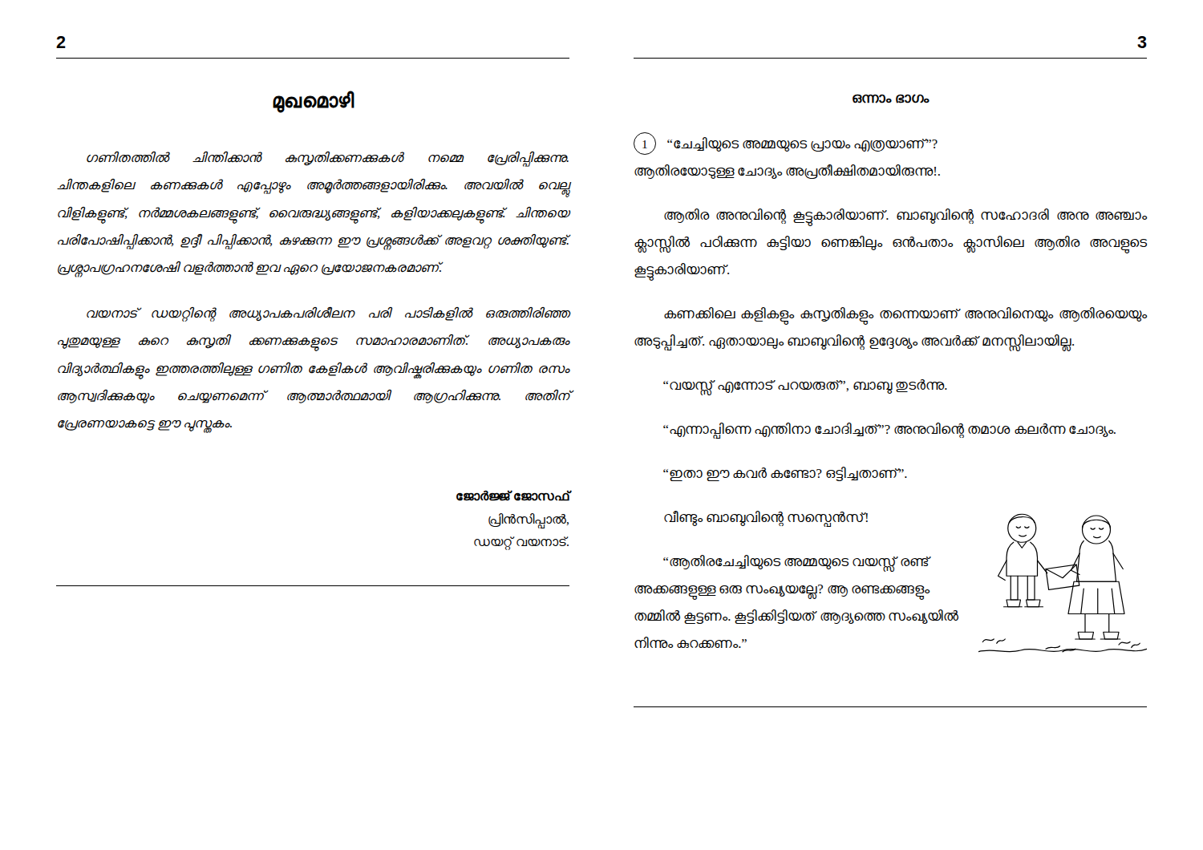2
മുഖമൊഴി
ഗണിതത്തിൽ ചിന്തിക്കാൻ കുസൃതിക്കണക്കുകൾ നമ്മെ പ്രേരിപ്പിക്കുന്നു. ചിന്തകളിലെ കണക്കുകൾ എപ്പോഴും അമൂർത്തങ്ങളായിരിക്കും. അവയിൽ വെല്ലു വിളികളുണ്ട്, നർമ്മശകലങ്ങളുണ്ട്, വൈരുദ്ധ്യങ്ങളുണ്ട്, കളിയാക്കലുകളുണ്ട്. ചിന്തയെ പരിപോഷിപ്പിക്കാൻ, ഉദ്ദീ പിപ്പിക്കാൻ, കുഴക്കുന്ന ഈ പ്രശ്നങ്ങൾക്ക് അളവറ്റ ശക്തിയുണ്ട്. പ്രശ്നാപഗ്രഹനശേഷി വളർത്താൻ ഇവ ഏറെ പ്രയോജനകരമാണ്.
വയനാട് ഡയറ്റിന്റെ അധ്യാപകപരിശീലന പരി പാടികളിൽ ഒരുത്തിരിഞ്ഞ പുതുമയുള്ള കുറെ കുസൃതി ക്കണക്കുകളുടെ സമാഹാരമാണിത്. അധ്യാപകരും വിദ്യാർത്ഥികളും ഇത്തരത്തിലുള്ള ഗണിത കേളികൾ ആവിഷ്കരിക്കുകയും ഗണിത രസം ആസ്വദിക്കുകയും ചെയ്യണമെന്ന് ആത്മാർത്ഥമായി ആഗ്രഹിക്കുന്നു. അതിന് പ്രേരണയാകട്ടെ ഈ പുസ്തകം.
ജോർജ്ജ് ജോസഫ്
പ്രിൻസിപ്പാൽ,
ഡയറ്റ് വയനാട്.
3
ഒന്നാം ഭാഗം
1
“ചേച്ചിയുടെ അമ്മയുടെ പ്രായം എത്രയാണ്”?
ആതിരയോടുള്ള ചോദ്യം അപ്രതീക്ഷിതമായിരുന്നു!.
ആതിര അനുവിന്റെ കൂട്ടുകാരിയാണ്. ബാബുവിന്റെ സഹോദരി അനു അഞ്ചാം ക്ലാസ്സിൽ പഠിക്കുന്ന കുട്ടിയാ ണെങ്കിലും ഒൻപതാം ക്ലാസിലെ ആതിര അവളുടെ കൂട്ടുകാരിയാണ്.
കണക്കിലെ കളികളും കുസൃതികളും തന്നെയാണ് അനുവിനെയും ആതിരയെയും അടുപ്പിച്ചത്. ഏതായാലും ബാബുവിന്റെ ഉദ്ദേശ്യം അവർക്ക് മനസ്സിലായില്ല.
“വയസ്സ് എന്നോട് പറയരുത്”, ബാബു തുടർന്നു.
“എന്നാപ്പിന്നെ എന്തിനാ ചോദിച്ചത്”? അനുവിന്റെ തമാശ കലർന്ന ചോദ്യം.
“ഇതാ ഈ കവർ കണ്ടോ? ഒട്ടിച്ചതാണ്”.
വീണ്ടും ബാബുവിന്റെ സസ്പെൻസ്!
“ആതിരചേച്ചിയുടെ അമ്മയുടെ വയസ്സ് രണ്ട് അക്കങ്ങളുള്ള ഒരു സംഖ്യയല്ലേ? ആ രണ്ടക്കങ്ങളും തമ്മിൽ കൂട്ടണം. കൂട്ടിക്കിട്ടിയത് ആദ്യത്തെ സംഖ്യയിൽ നിന്നും കുറക്കണം.”